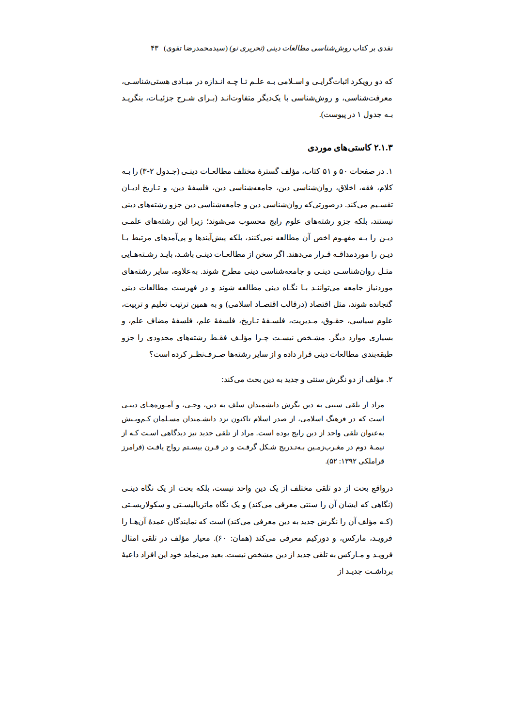نقدی بر کتاب روش‌شناسی مطالعات دینی (تحریری نو) (سیدمحمدرضا تقوی) ۴۳
که دو رویکرد اثبات‌گرایـی و اسـلامی بـه علـم تـا چـه انـدازه در مبـادی هستی‌شناسـی، معرفت‌شناسی، و روش‌شناسی با یک‌دیگر متفاوت‌انـد (بـرای شـرح جزئیـات، بنگریـد بـه جدول ۱ در پیوست).
۲.۱.۳ کاستی‌های موردی
۱. در صفحات ۵۰ و ۵۱ کتاب، مؤلف گسترهٔ مختلف مطالعـات دینـی (جـدول ۲-۳) را بـه کلام، فقه، اخلاق، روان‌شناسی دین، جامعه‌شناسی دین، فلسفهٔ دین، و تـاریخ ادیـان تقسـیم می‌کند. درصورتی‌که روان‌شناسی دین و جامعه‌شناسی دین جزو رشته‌های دینی نیستند، بلکه جزو رشته‌های علوم رایج محسوب می‌شوند؛ زیرا این رشته‌های علمـی دیـن را بـه مفهـوم اخص آن مطالعه نمی‌کنند، بلکه پیش‌آیندها و پی‌آمدهای مرتبط بـا دیـن را موردمداقـه قـرار می‌دهند. اگر سخن از مطالعـات دینـی باشـد، بایـد رشـته‌هـایی مثـل روان‌شناسـی دینـی و جامعه‌شناسی دینی مطرح شوند. به‌علاوه، سایر رشته‌های موردنیاز جامعه می‌تواننـد بـا نگـاه دینی مطالعه شوند و در فهرست مطالعات دینی گنجانده شوند، مثل اقتصاد (درقالب اقتصـاد اسلامی) و به همین ترتیب تعلیم و تربیت، علوم سیاسی، حقـوق، مـدیریت، فلسـفهٔ تـاریخ، فلسفهٔ علم، فلسفهٔ مضاف علم، و بسیاری موارد دیگر. مشـخص نیسـت چـرا مؤلـف فقـط رشته‌های محدودی را جزو طبقه‌بندی مطالعات دینی قرار داده و از سایر رشته‌ها صـرف‌نظـر کرده است؟
۲. مؤلف از دو نگرش سنتی و جدید به دین بحث می‌کند:
مراد از تلقی سنتی به دین نگرش دانشمندان سلف به دین، وحـی، و آمـوزه‌هـای دینـی است که در فرهنگ اسلامی، از صدر اسلام تاکنون نزد دانشـمندان مسـلمان کـم‌وبـیش به‌عنوان تلقی واحد از دین رایج بوده است. مراد از تلقی جدید نیز دیدگاهی اسـت کـه از نیمـهٔ دوم در مغـرب‌زمـین بـه‌تـدریج شـکل گرفـت و در قـرن بیسـتم رواج یافـت (فرامرز قراملکی ۱۳۹۲: ۵۲).
درواقع بحث از دو تلقی مختلف از یک دین واحد نیست، بلکه بحث از یک نگاه دینـی (نگاهی که ایشان آن را سنتی معرفی می‌کند) و یک نگاه ماتریالیسـتی و سکولاریسـتی (کـه مؤلف آن را نگرش جدید به دین معرفی می‌کند) است که نمایندگان عمدهٔ آن‌هـا را فرویـد، مارکس، و دورکیم معرفی می‌کند (همان: ۶۰). معیار مؤلف در تلقی امثال فرویـد و مـارکس به تلقی جدید از دین مشخص نیست. بعید می‌نماید خود این افراد داعیهٔ برداشـت جدیـد از